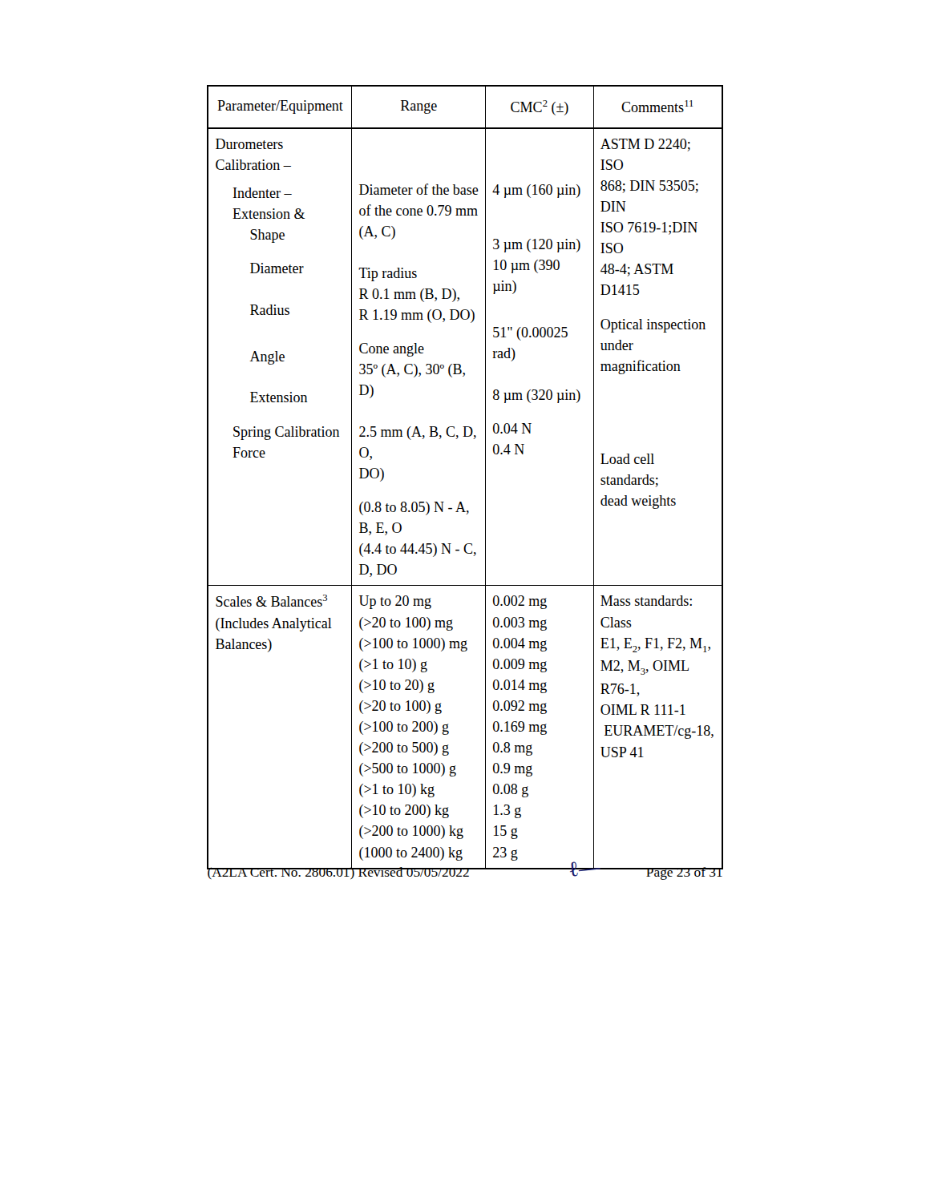| Parameter/Equipment | Range | CMC 2 (±) | Comments 11 |
| --- | --- | --- | --- |
| Durometers Calibration – Indenter – Extension & Shape Diameter Radius Angle Extension Spring Calibration Force | Diameter of the base of the cone 0.79 mm (A, C) Tip radius R 0.1 mm (B, D), R 1.19 mm (O, DO) Cone angle 35º (A, C), 30º (B, D) 2.5 mm (A, B, C, D, O, DO) (0.8 to 8.05) N - A, B, E, O (4.4 to 44.45) N - C, D, DO | 4 µm (160 µin) 3 µm (120 µin) 10 µm (390 µin) 51" (0.00025 rad) 8 µm (320 µin) 0.04 N 0.4 N | ASTM D 2240; ISO 868; DIN 53505; DIN ISO 7619-1;DIN ISO 48-4; ASTM D1415 Optical inspection under magnification Load cell standards; dead weights |
| Scales & Balances 3 (Includes Analytical Balances) | Up to 20 mg (>20 to 100) mg (>100 to 1000) mg (>1 to 10) g (>10 to 20) g (>20 to 100) g (>100 to 200) g (>200 to 500) g (>500 to 1000) g (>1 to 10) kg (>10 to 200) kg (>200 to 1000) kg (1000 to 2400) kg | 0.002 mg 0.003 mg 0.004 mg 0.009 mg 0.014 mg 0.092 mg 0.169 mg 0.8 mg 0.9 mg 0.08 g 1.3 g 15 g 23 g | Mass standards: Class E1, E 2 , F1, F2, M 1 , M2, M 3 , OIML R76-1, OIML R 111-1 EURAMET/cg-18, USP 41 |
(A2LA Cert. No. 2806.01) Revised 05/05/2022
ℓ— Page 23 of 31